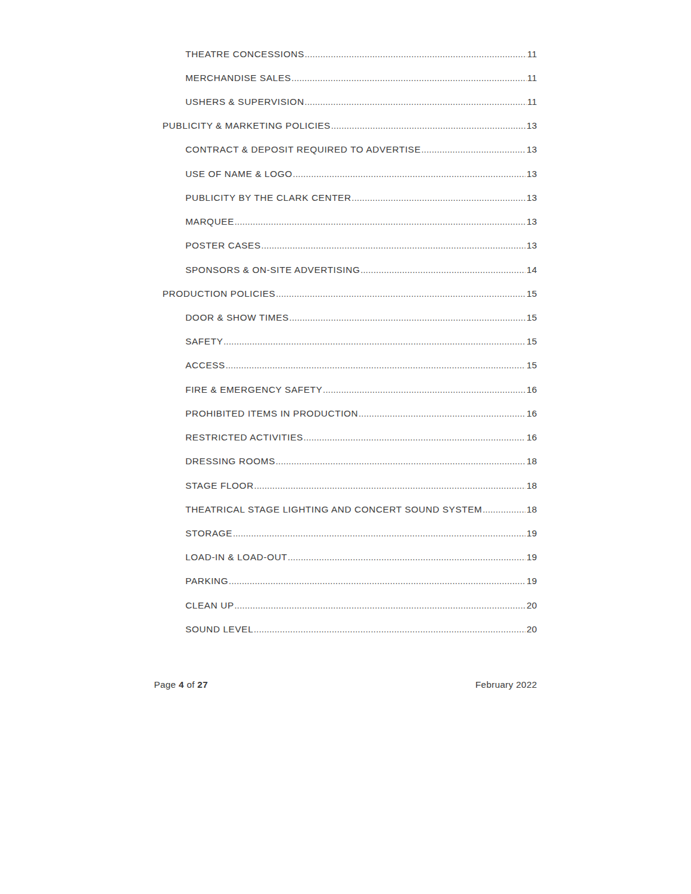THEATRE CONCESSIONS........................................................................................................... 11
MERCHANDISE SALES............................................................................................................... 11
USHERS & SUPERVISION......................................................................................................... 11
PUBLICITY & MARKETING POLICIES................................................................................................. 13
CONTRACT & DEPOSIT REQUIRED TO ADVERTISE................................................................ 13
USE OF NAME & LOGO............................................................................................................. 13
PUBLICITY BY THE CLARK CENTER..................................................................................... 13
MARQUEE............................................................................................................................. 13
POSTER CASES..................................................................................................................... 13
SPONSORS & ON-SITE ADVERTISING....................................................................................... 14
PRODUCTION POLICIES................................................................................................................. 15
DOOR & SHOW TIMES.............................................................................................................. 15
SAFETY................................................................................................................................. 15
ACCESS............................................................................................................................... 15
FIRE & EMERGENCY SAFETY......................................................................................................... 16
PROHIBITED ITEMS IN PRODUCTION......................................................................................... 16
RESTRICTED ACTIVITIES............................................................................................................. 16
DRESSING ROOMS......................................................................................................... 18
STAGE FLOOR....................................................................................................................... 18
THEATRICAL STAGE LIGHTING AND CONCERT SOUND SYSTEM..................................... 18
STORAGE............................................................................................................................. 19
LOAD-IN & LOAD-OUT............................................................................................................. 19
PARKING............................................................................................................................... 19
CLEAN UP............................................................................................................................. 20
SOUND LEVEL....................................................................................................................... 20
Page 4 of 27
February 2022